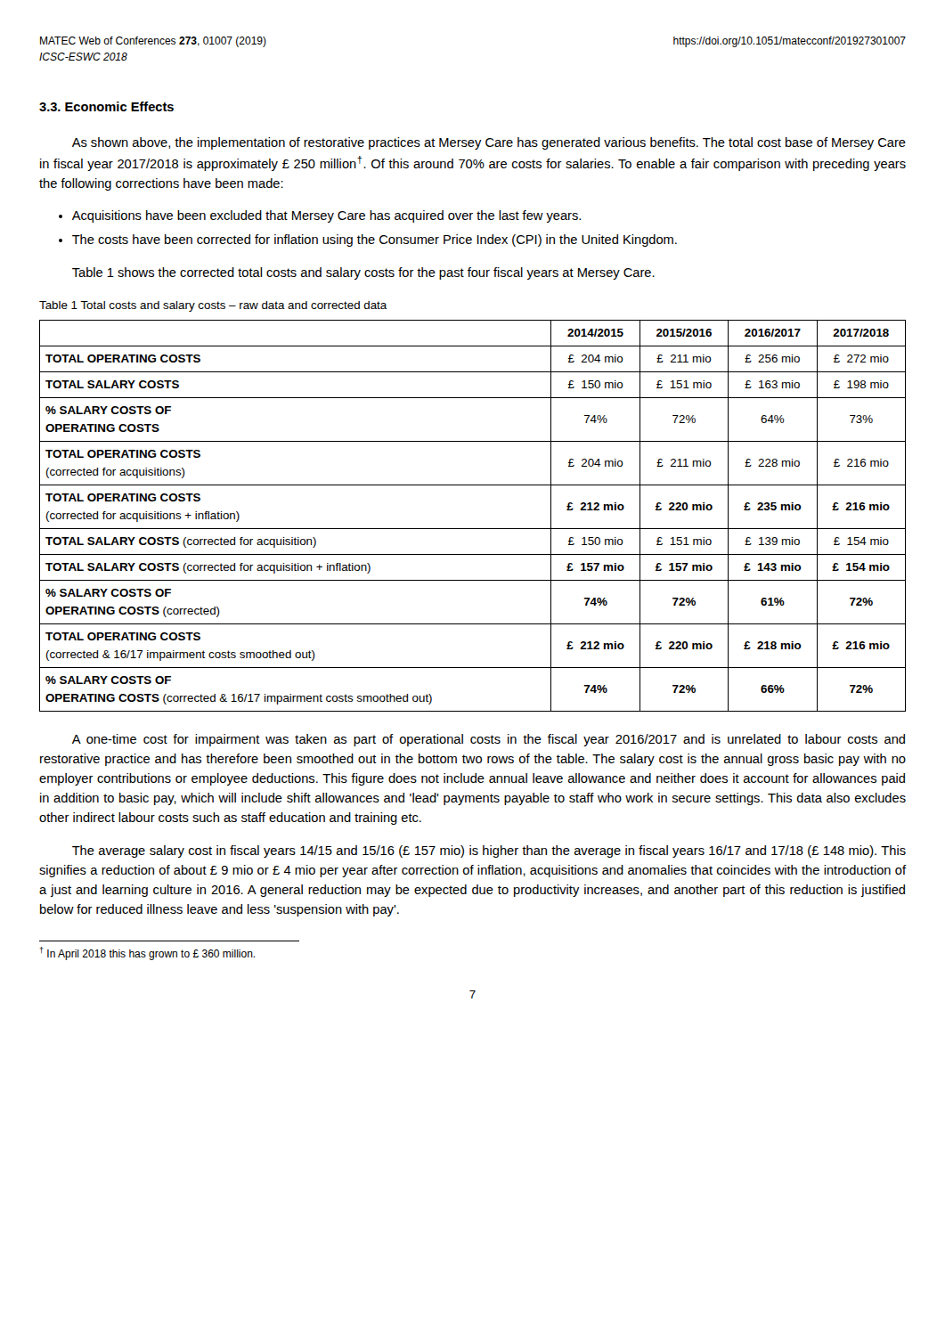MATEC Web of Conferences 273, 01007 (2019)
ICSC-ESWC 2018
https://doi.org/10.1051/matecconf/201927301007
3.3. Economic Effects
As shown above, the implementation of restorative practices at Mersey Care has generated various benefits. The total cost base of Mersey Care in fiscal year 2017/2018 is approximately £ 250 million†. Of this around 70% are costs for salaries. To enable a fair comparison with preceding years the following corrections have been made:
Acquisitions have been excluded that Mersey Care has acquired over the last few years.
The costs have been corrected for inflation using the Consumer Price Index (CPI) in the United Kingdom.
Table 1 shows the corrected total costs and salary costs for the past four fiscal years at Mersey Care.
Table 1 Total costs and salary costs – raw data and corrected data
| | 2014/2015 | 2015/2016 | 2016/2017 | 2017/2018 |
| --- | --- | --- | --- | --- |
| TOTAL OPERATING COSTS | £ 204 mio | £ 211 mio | £ 256 mio | £ 272 mio |
| TOTAL SALARY COSTS | £ 150 mio | £ 151 mio | £ 163 mio | £ 198 mio |
| % SALARY COSTS OF OPERATING COSTS | 74% | 72% | 64% | 73% |
| TOTAL OPERATING COSTS (corrected for acquisitions) | £ 204 mio | £ 211 mio | £ 228 mio | £ 216 mio |
| TOTAL OPERATING COSTS (corrected for acquisitions + inflation) | £ 212 mio | £ 220 mio | £ 235 mio | £ 216 mio |
| TOTAL SALARY COSTS (corrected for acquisition) | £ 150 mio | £ 151 mio | £ 139 mio | £ 154 mio |
| TOTAL SALARY COSTS (corrected for acquisition + inflation) | £ 157 mio | £ 157 mio | £ 143 mio | £ 154 mio |
| % SALARY COSTS OF OPERATING COSTS (corrected) | 74% | 72% | 61% | 72% |
| TOTAL OPERATING COSTS (corrected & 16/17 impairment costs smoothed out) | £ 212 mio | £ 220 mio | £ 218 mio | £ 216 mio |
| % SALARY COSTS OF OPERATING COSTS (corrected & 16/17 impairment costs smoothed out) | 74% | 72% | 66% | 72% |
A one-time cost for impairment was taken as part of operational costs in the fiscal year 2016/2017 and is unrelated to labour costs and restorative practice and has therefore been smoothed out in the bottom two rows of the table. The salary cost is the annual gross basic pay with no employer contributions or employee deductions. This figure does not include annual leave allowance and neither does it account for allowances paid in addition to basic pay, which will include shift allowances and 'lead' payments payable to staff who work in secure settings. This data also excludes other indirect labour costs such as staff education and training etc.
The average salary cost in fiscal years 14/15 and 15/16 (£ 157 mio) is higher than the average in fiscal years 16/17 and 17/18 (£ 148 mio). This signifies a reduction of about £ 9 mio or £ 4 mio per year after correction of inflation, acquisitions and anomalies that coincides with the introduction of a just and learning culture in 2016. A general reduction may be expected due to productivity increases, and another part of this reduction is justified below for reduced illness leave and less 'suspension with pay'.
† In April 2018 this has grown to £ 360 million.
7